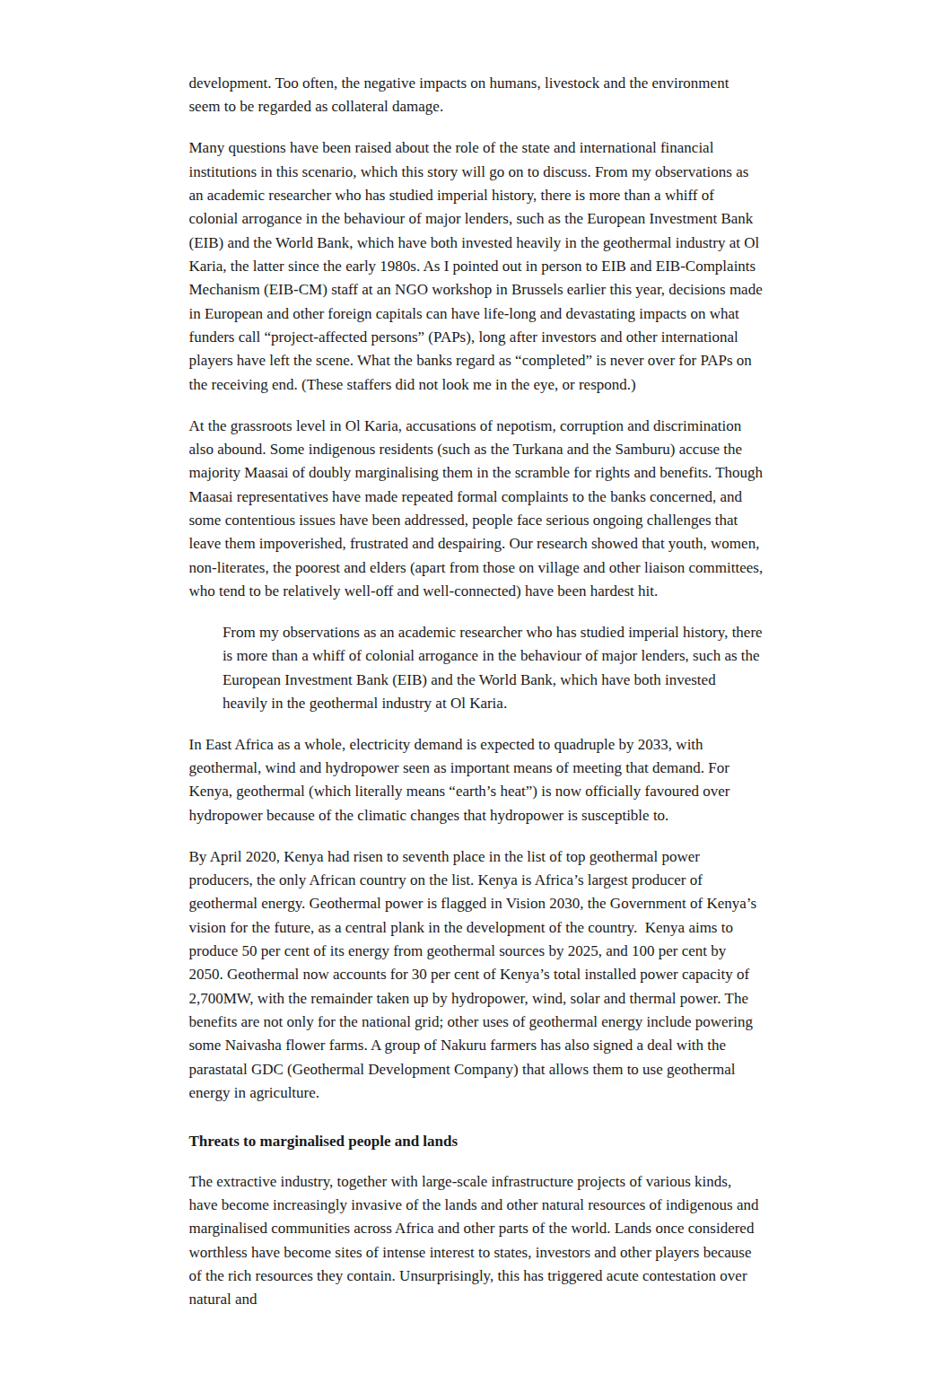development. Too often, the negative impacts on humans, livestock and the environment seem to be regarded as collateral damage.
Many questions have been raised about the role of the state and international financial institutions in this scenario, which this story will go on to discuss. From my observations as an academic researcher who has studied imperial history, there is more than a whiff of colonial arrogance in the behaviour of major lenders, such as the European Investment Bank (EIB) and the World Bank, which have both invested heavily in the geothermal industry at Ol Karia, the latter since the early 1980s. As I pointed out in person to EIB and EIB-Complaints Mechanism (EIB-CM) staff at an NGO workshop in Brussels earlier this year, decisions made in European and other foreign capitals can have life-long and devastating impacts on what funders call “project-affected persons” (PAPs), long after investors and other international players have left the scene. What the banks regard as “completed” is never over for PAPs on the receiving end. (These staffers did not look me in the eye, or respond.)
At the grassroots level in Ol Karia, accusations of nepotism, corruption and discrimination also abound. Some indigenous residents (such as the Turkana and the Samburu) accuse the majority Maasai of doubly marginalising them in the scramble for rights and benefits. Though Maasai representatives have made repeated formal complaints to the banks concerned, and some contentious issues have been addressed, people face serious ongoing challenges that leave them impoverished, frustrated and despairing. Our research showed that youth, women, non-literates, the poorest and elders (apart from those on village and other liaison committees, who tend to be relatively well-off and well-connected) have been hardest hit.
From my observations as an academic researcher who has studied imperial history, there is more than a whiff of colonial arrogance in the behaviour of major lenders, such as the European Investment Bank (EIB) and the World Bank, which have both invested heavily in the geothermal industry at Ol Karia.
In East Africa as a whole, electricity demand is expected to quadruple by 2033, with geothermal, wind and hydropower seen as important means of meeting that demand. For Kenya, geothermal (which literally means “earth’s heat”) is now officially favoured over hydropower because of the climatic changes that hydropower is susceptible to.
By April 2020, Kenya had risen to seventh place in the list of top geothermal power producers, the only African country on the list. Kenya is Africa’s largest producer of geothermal energy. Geothermal power is flagged in Vision 2030, the Government of Kenya’s vision for the future, as a central plank in the development of the country. Kenya aims to produce 50 per cent of its energy from geothermal sources by 2025, and 100 per cent by 2050. Geothermal now accounts for 30 per cent of Kenya’s total installed power capacity of 2,700MW, with the remainder taken up by hydropower, wind, solar and thermal power. The benefits are not only for the national grid; other uses of geothermal energy include powering some Naivasha flower farms. A group of Nakuru farmers has also signed a deal with the parastatal GDC (Geothermal Development Company) that allows them to use geothermal energy in agriculture.
Threats to marginalised people and lands
The extractive industry, together with large-scale infrastructure projects of various kinds, have become increasingly invasive of the lands and other natural resources of indigenous and marginalised communities across Africa and other parts of the world. Lands once considered worthless have become sites of intense interest to states, investors and other players because of the rich resources they contain. Unsurprisingly, this has triggered acute contestation over natural and